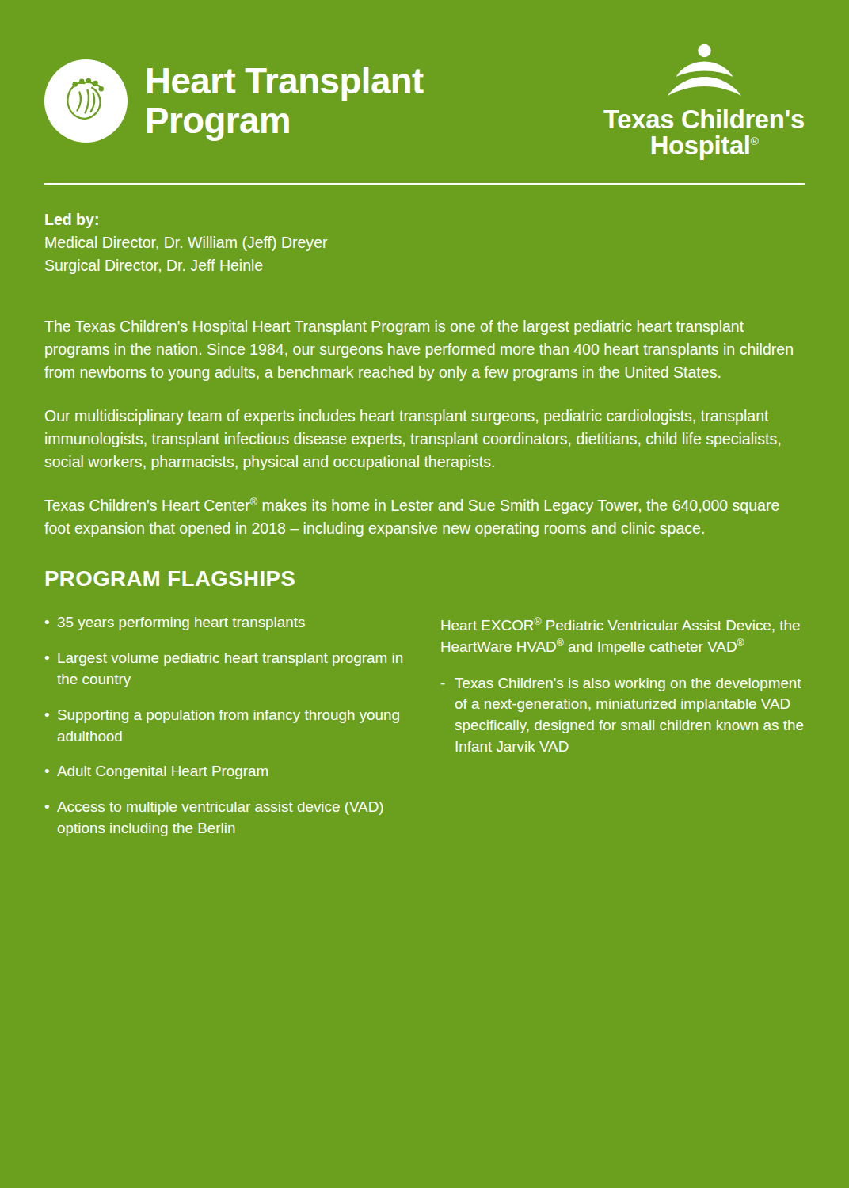Heart Transplant
Program
Texas Children's
Hospital®
Led by:
Medical Director, Dr. William (Jeff) Dreyer
Surgical Director, Dr. Jeff Heinle
The Texas Children's Hospital Heart Transplant Program is one of the largest pediatric heart transplant programs in the nation. Since 1984, our surgeons have performed more than 400 heart transplants in children from newborns to young adults, a benchmark reached by only a few programs in the United States.
Our multidisciplinary team of experts includes heart transplant surgeons, pediatric cardiologists, transplant immunologists, transplant infectious disease experts, transplant coordinators, dietitians, child life specialists, social workers, pharmacists, physical and occupational therapists.
Texas Children's Heart Center® makes its home in Lester and Sue Smith Legacy Tower, the 640,000 square foot expansion that opened in 2018 – including expansive new operating rooms and clinic space.
PROGRAM FLAGSHIPS
35 years performing heart transplants
Largest volume pediatric heart transplant program in the country
Supporting a population from infancy through young adulthood
Adult Congenital Heart Program
Access to multiple ventricular assist device (VAD) options including the Berlin
Heart EXCOR® Pediatric Ventricular Assist Device, the HeartWare HVAD® and Impelle catheter VAD®
Texas Children's is also working on the development of a next-generation, miniaturized implantable VAD specifically, designed for small children known as the Infant Jarvik VAD